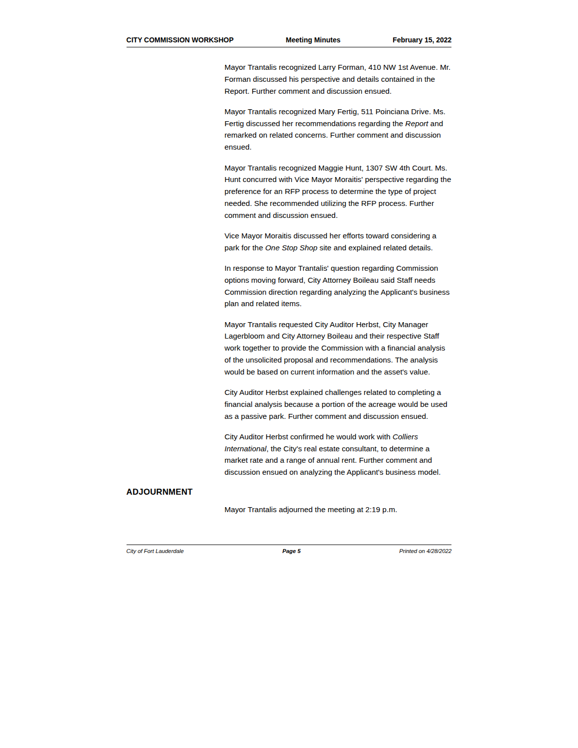CITY COMMISSION WORKSHOP
Meeting Minutes
February 15, 2022
Mayor Trantalis recognized Larry Forman, 410 NW 1st Avenue. Mr. Forman discussed his perspective and details contained in the Report. Further comment and discussion ensued.
Mayor Trantalis recognized Mary Fertig, 511 Poinciana Drive. Ms. Fertig discussed her recommendations regarding the Report and remarked on related concerns. Further comment and discussion ensued.
Mayor Trantalis recognized Maggie Hunt, 1307 SW 4th Court. Ms. Hunt concurred with Vice Mayor Moraitis' perspective regarding the preference for an RFP process to determine the type of project needed. She recommended utilizing the RFP process. Further comment and discussion ensued.
Vice Mayor Moraitis discussed her efforts toward considering a park for the One Stop Shop site and explained related details.
In response to Mayor Trantalis' question regarding Commission options moving forward, City Attorney Boileau said Staff needs Commission direction regarding analyzing the Applicant's business plan and related items.
Mayor Trantalis requested City Auditor Herbst, City Manager Lagerbloom and City Attorney Boileau and their respective Staff work together to provide the Commission with a financial analysis of the unsolicited proposal and recommendations. The analysis would be based on current information and the asset's value.
City Auditor Herbst explained challenges related to completing a financial analysis because a portion of the acreage would be used as a passive park. Further comment and discussion ensued.
City Auditor Herbst confirmed he would work with Colliers International, the City's real estate consultant, to determine a market rate and a range of annual rent. Further comment and discussion ensued on analyzing the Applicant's business model.
ADJOURNMENT
Mayor Trantalis adjourned the meeting at 2:19 p.m.
City of Fort Lauderdale
Page 5
Printed on 4/28/2022